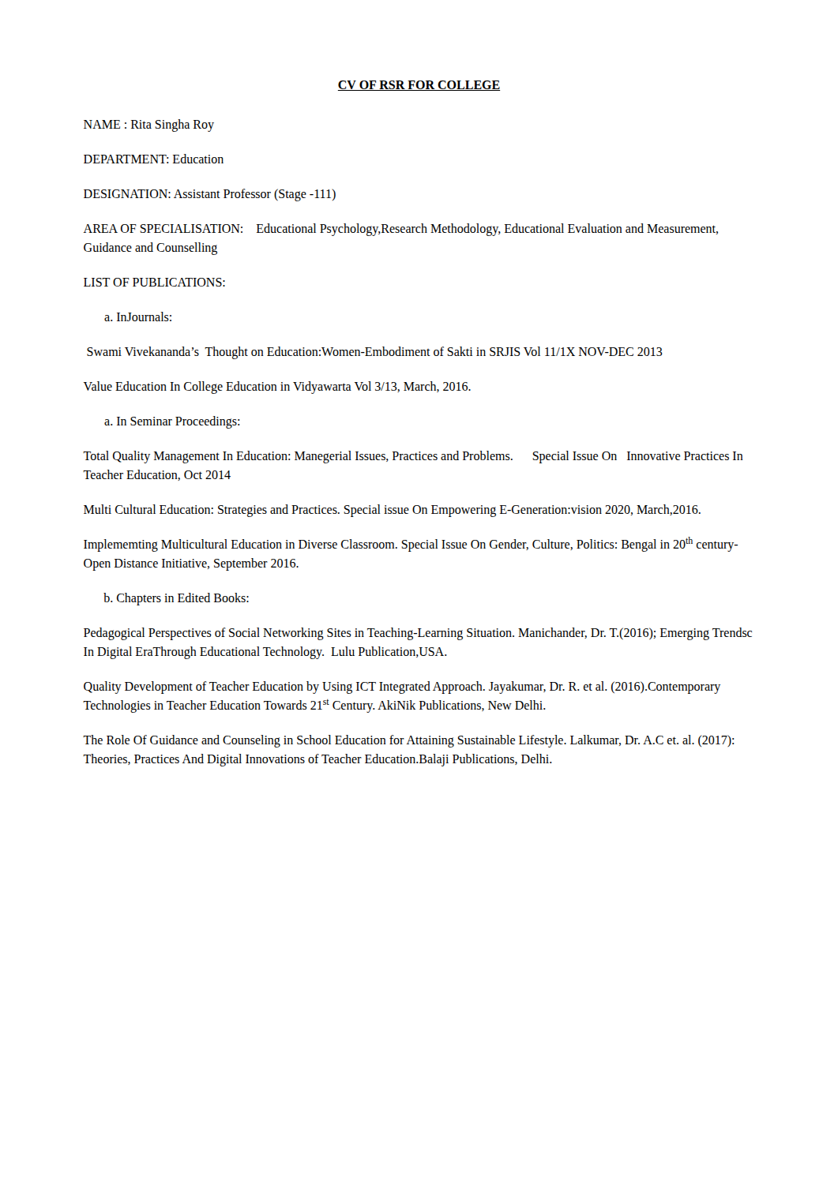CV OF RSR FOR COLLEGE
NAME : Rita Singha Roy
DEPARTMENT: Education
DESIGNATION: Assistant Professor (Stage -111)
AREA OF SPECIALISATION: Educational Psychology,Research Methodology, Educational Evaluation and Measurement, Guidance and Counselling
LIST OF PUBLICATIONS:
InJournals:
Swami Vivekananda’s Thought on Education:Women-Embodiment of Sakti in SRJIS Vol 11/1X NOV-DEC 2013
Value Education In College Education in Vidyawarta Vol 3/13, March, 2016.
In Seminar Proceedings:
Total Quality Management In Education: Manegerial Issues, Practices and Problems. Special Issue On Innovative Practices In Teacher Education, Oct 2014
Multi Cultural Education: Strategies and Practices. Special issue On Empowering E-Generation:vision 2020, March,2016.
Implememting Multicultural Education in Diverse Classroom. Special Issue On Gender, Culture, Politics: Bengal in 20th century-Open Distance Initiative, September 2016.
Chapters in Edited Books:
Pedagogical Perspectives of Social Networking Sites in Teaching-Learning Situation. Manichander, Dr. T.(2016); Emerging Trendsc In Digital EraThrough Educational Technology. Lulu Publication,USA.
Quality Development of Teacher Education by Using ICT Integrated Approach. Jayakumar, Dr. R. et al. (2016).Contemporary Technologies in Teacher Education Towards 21st Century. AkiNik Publications, New Delhi.
The Role Of Guidance and Counseling in School Education for Attaining Sustainable Lifestyle. Lalkumar, Dr. A.C et. al. (2017): Theories, Practices And Digital Innovations of Teacher Education.Balaji Publications, Delhi.